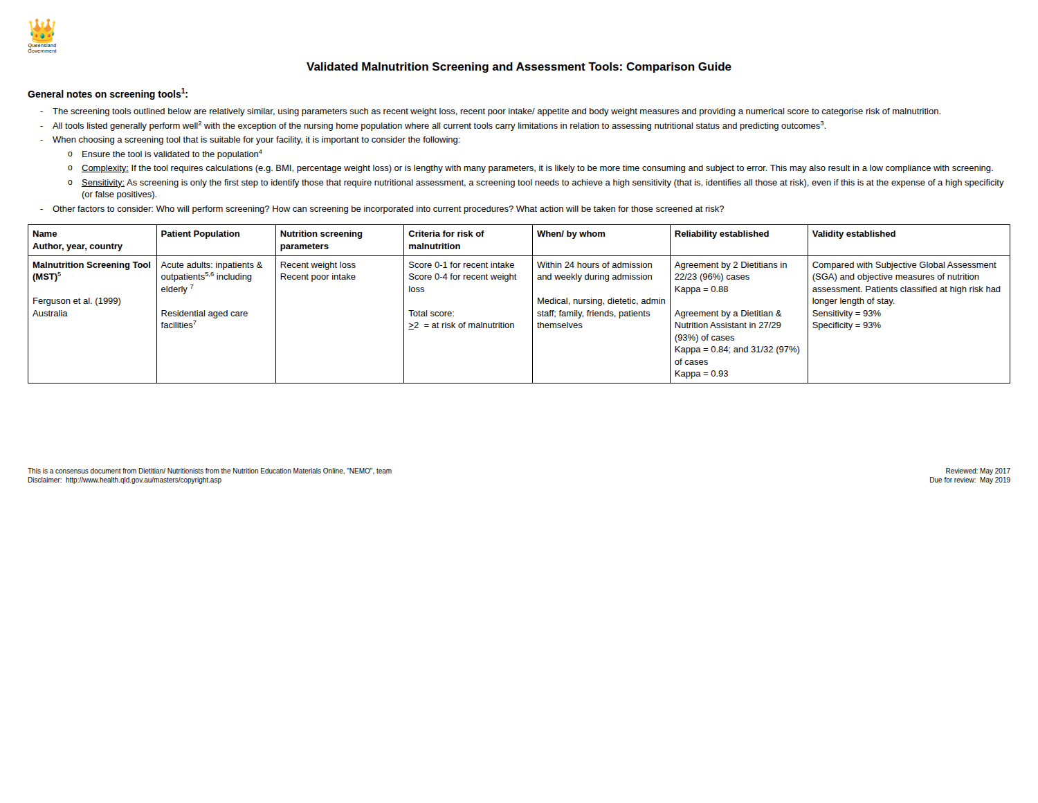👑
Queensland
Government
Validated Malnutrition Screening and Assessment Tools: Comparison Guide
General notes on screening tools1:
The screening tools outlined below are relatively similar, using parameters such as recent weight loss, recent poor intake/ appetite and body weight measures and providing a numerical score to categorise risk of malnutrition.
All tools listed generally perform well2 with the exception of the nursing home population where all current tools carry limitations in relation to assessing nutritional status and predicting outcomes3.
When choosing a screening tool that is suitable for your facility, it is important to consider the following:
Ensure the tool is validated to the population4
Complexity: If the tool requires calculations (e.g. BMI, percentage weight loss) or is lengthy with many parameters, it is likely to be more time consuming and subject to error. This may also result in a low compliance with screening.
Sensitivity: As screening is only the first step to identify those that require nutritional assessment, a screening tool needs to achieve a high sensitivity (that is, identifies all those at risk), even if this is at the expense of a high specificity (or false positives).
Other factors to consider: Who will perform screening? How can screening be incorporated into current procedures? What action will be taken for those screened at risk?
| Name Author, year, country | Patient Population | Nutrition screening parameters | Criteria for risk of malnutrition | When/ by whom | Reliability established | Validity established |
| --- | --- | --- | --- | --- | --- | --- |
| Malnutrition Screening Tool (MST) 5 Ferguson et al. (1999) Australia | Acute adults: inpatients & outpatients 5,6 including elderly 7 Residential aged care facilities 7 | Recent weight loss Recent poor intake | Score 0-1 for recent intake Score 0-4 for recent weight loss Total score: > 2 = at risk of malnutrition | Within 24 hours of admission and weekly during admission Medical, nursing, dietetic, admin staff; family, friends, patients themselves | Agreement by 2 Dietitians in 22/23 (96%) cases Kappa = 0.88 Agreement by a Dietitian & Nutrition Assistant in 27/29 (93%) of cases Kappa = 0.84; and 31/32 (97%) of cases Kappa = 0.93 | Compared with Subjective Global Assessment (SGA) and objective measures of nutrition assessment. Patients classified at high risk had longer length of stay. Sensitivity = 93% Specificity = 93% |
This is a consensus document from Dietitian/ Nutritionists from the Nutrition Education Materials Online, "NEMO", team
Disclaimer: http://www.health.qld.gov.au/masters/copyright.asp
Reviewed: May 2017
Due for review: May 2019